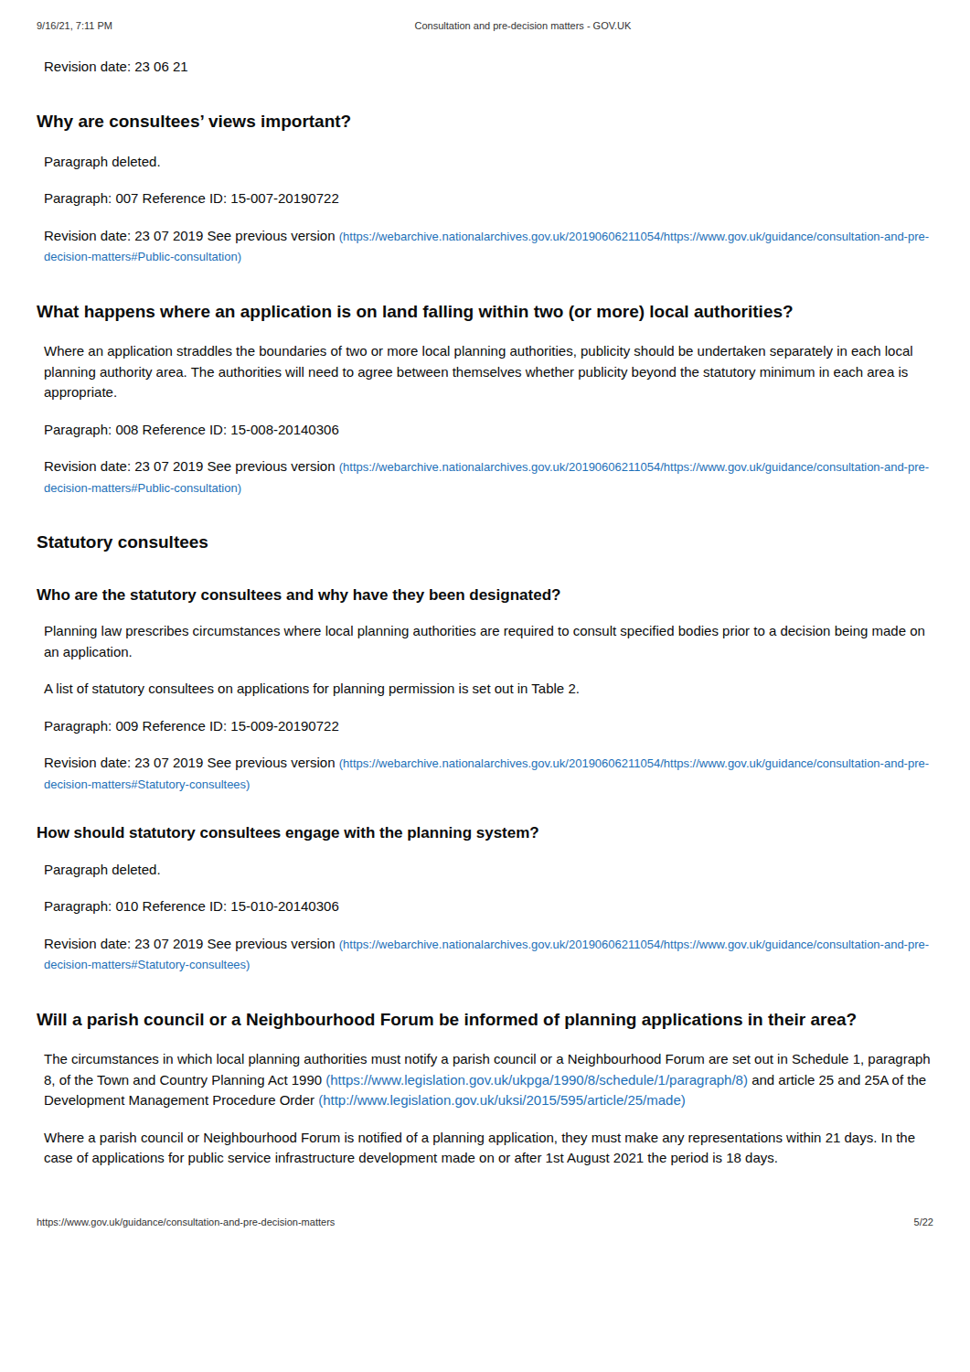9/16/21, 7:11 PM Consultation and pre-decision matters - GOV.UK
Revision date: 23 06 21
Why are consultees’ views important?
Paragraph deleted.
Paragraph: 007 Reference ID: 15-007-20190722
Revision date: 23 07 2019 See previous version (https://webarchive.nationalarchives.gov.uk/20190606211054/https://www.gov.uk/guidance/consultation-and-pre-decision-matters#Public-consultation)
What happens where an application is on land falling within two (or more) local authorities?
Where an application straddles the boundaries of two or more local planning authorities, publicity should be undertaken separately in each local planning authority area. The authorities will need to agree between themselves whether publicity beyond the statutory minimum in each area is appropriate.
Paragraph: 008 Reference ID: 15-008-20140306
Revision date: 23 07 2019 See previous version (https://webarchive.nationalarchives.gov.uk/20190606211054/https://www.gov.uk/guidance/consultation-and-pre-decision-matters#Public-consultation)
Statutory consultees
Who are the statutory consultees and why have they been designated?
Planning law prescribes circumstances where local planning authorities are required to consult specified bodies prior to a decision being made on an application.
A list of statutory consultees on applications for planning permission is set out in Table 2.
Paragraph: 009 Reference ID: 15-009-20190722
Revision date: 23 07 2019 See previous version (https://webarchive.nationalarchives.gov.uk/20190606211054/https://www.gov.uk/guidance/consultation-and-pre-decision-matters#Statutory-consultees)
How should statutory consultees engage with the planning system?
Paragraph deleted.
Paragraph: 010 Reference ID: 15-010-20140306
Revision date: 23 07 2019 See previous version (https://webarchive.nationalarchives.gov.uk/20190606211054/https://www.gov.uk/guidance/consultation-and-pre-decision-matters#Statutory-consultees)
Will a parish council or a Neighbourhood Forum be informed of planning applications in their area?
The circumstances in which local planning authorities must notify a parish council or a Neighbourhood Forum are set out in Schedule 1, paragraph 8, of the Town and Country Planning Act 1990 (https://www.legislation.gov.uk/ukpga/1990/8/schedule/1/paragraph/8) and article 25 and 25A of the Development Management Procedure Order (http://www.legislation.gov.uk/uksi/2015/595/article/25/made)
Where a parish council or Neighbourhood Forum is notified of a planning application, they must make any representations within 21 days. In the case of applications for public service infrastructure development made on or after 1st August 2021 the period is 18 days.
https://www.gov.uk/guidance/consultation-and-pre-decision-matters 5/22